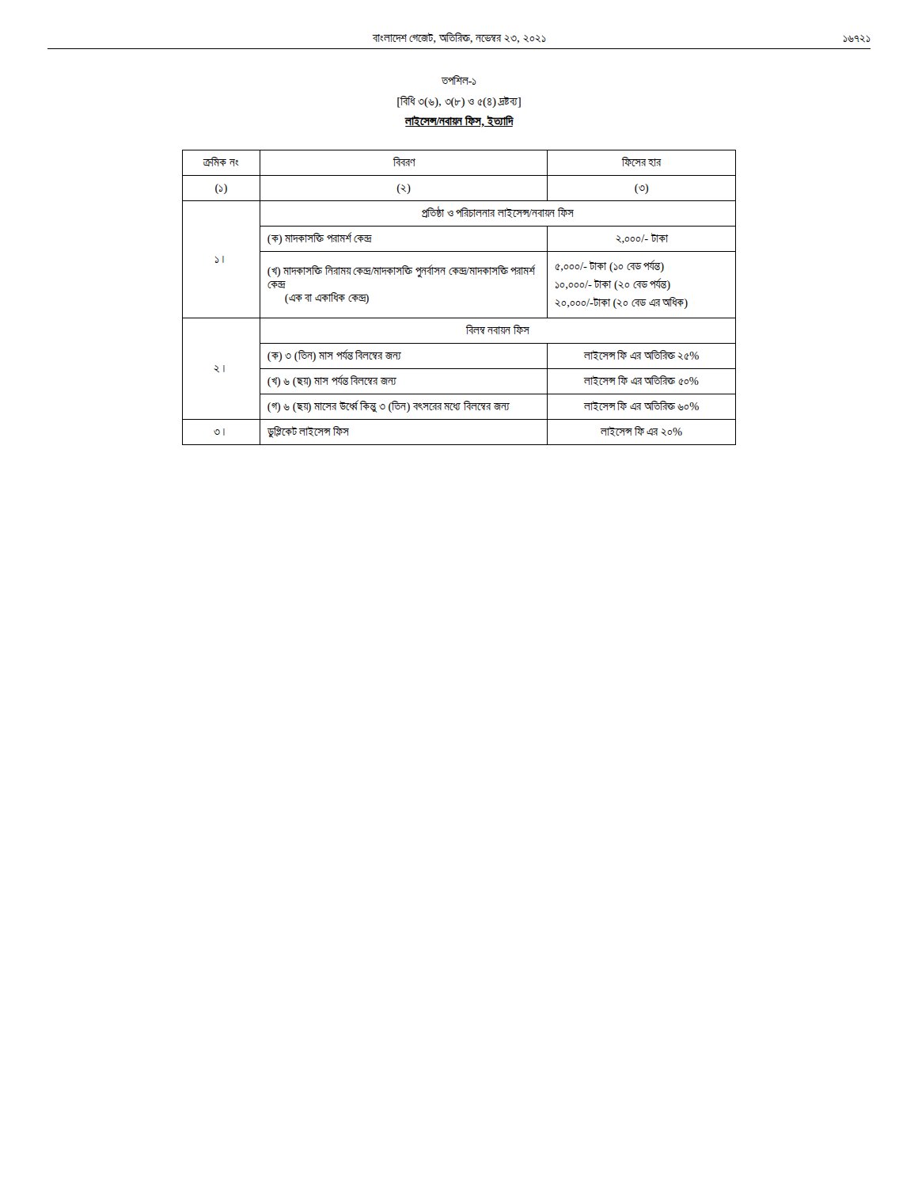বাংলাদেশ গেজেট, অতিরিক্ত, নভেম্বর ২৩, ২০২১
১৬৭২১
তপশিল-১
[বিধি ৩(৬), ৩(৮) ও ৫(৪) দ্রষ্টব্য]
লাইসেন্স/নবায়ন ফিস, ইত্যাদি
| ক্রমিক নং | বিবরণ | ফিসের হার |
| --- | --- | --- |
| (১) | (২) | (৩) |
| ১। | প্রতিষ্ঠা ও পরিচালনার লাইসেন্স/নবায়ন ফিস |
| (ক) মাদকাসক্তি পরামর্শ কেন্দ্র | ২,০০০/- টাকা |
| (খ) মাদকাসক্তি নিরাময় কেন্দ্র/মাদকাসক্তি পুনর্বাসন কেন্দ্র/মাদকাসক্তি পরামর্শ কেন্দ্র (এক বা একাধিক কেন্দ্র) | ৫,০০০/- টাকা (১০ বেড পর্যন্ত) ১০,০০০/- টাকা (২০ বেড পর্যন্ত) ২০,০০০/-টাকা (২০ বেড এর অধিক) |
| ২। | বিলম্ব নবায়ন ফিস |
| (ক) ৩ (তিন) মাস পর্যন্ত বিলম্বের জন্য | লাইসেন্স ফি এর অতিরিক্ত ২৫% |
| (খ) ৬ (ছয়) মাস পর্যন্ত বিলম্বের জন্য | লাইসেন্স ফি এর অতিরিক্ত ৫০% |
| (গ) ৬ (ছয়) মাসের উর্ধ্বে কিন্তু ৩ (তিন) বৎসরের মধ্যে বিলম্বের জন্য | লাইসেন্স ফি এর অতিরিক্ত ৬০% |
| ৩। | ডুপ্লিকেট লাইসেন্স ফিস | লাইসেন্স ফি এর ২০% |